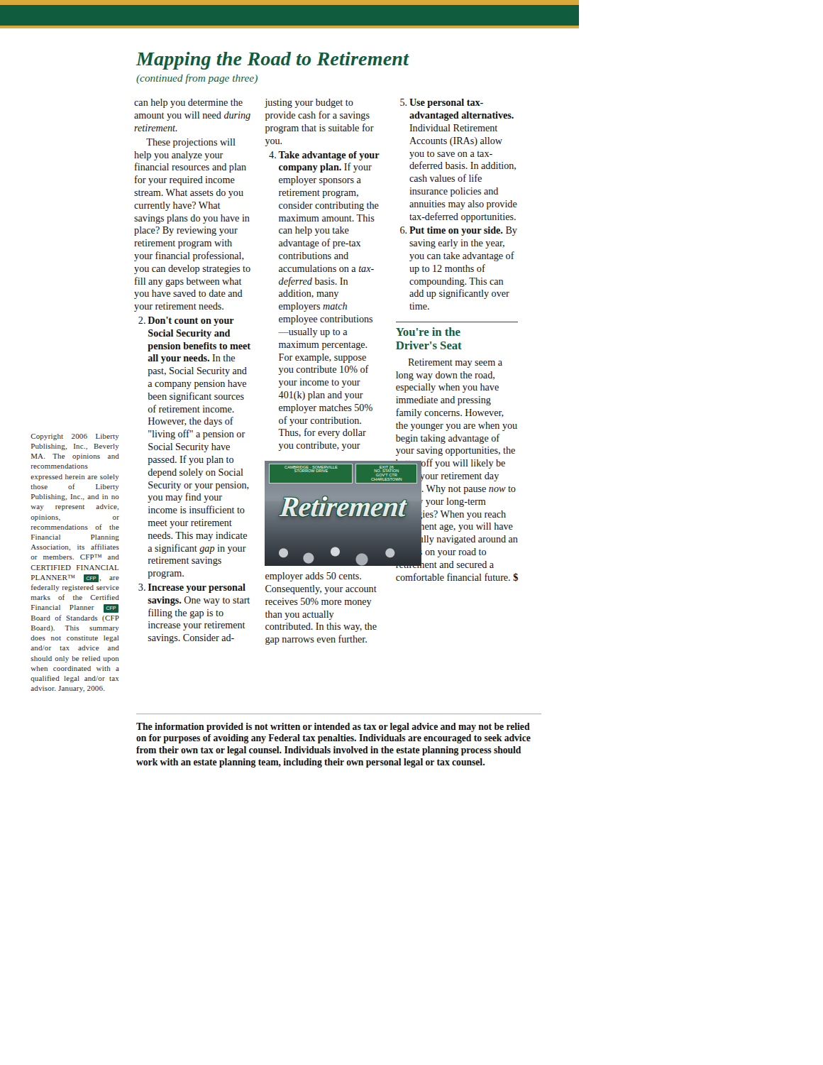Mapping the Road to Retirement
(continued from page three)
Copyright 2006 Liberty Publishing, Inc., Beverly MA. The opinions and recommendations expressed herein are solely those of Liberty Publishing, Inc., and in no way represent advice, opinions, or recommendations of the Financial Planning Association, its affiliates or members. CFP™ and CERTIFIED FINANCIAL PLANNER™ CFP, are federally registered service marks of the Certified Financial Planner CFP Board of Standards (CFP Board). This summary does not constitute legal and/or tax advice and should only be relied upon when coordinated with a qualified legal and/or tax advisor. January, 2006.
can help you determine the amount you will need during retirement.
These projections will help you analyze your financial resources and plan for your required income stream. What assets do you currently have? What savings plans do you have in place? By reviewing your retirement program with your financial professional, you can develop strategies to fill any gaps between what you have saved to date and your retirement needs.
2.
Don't count on your Social Security and pension benefits to meet all your needs. In the past, Social Security and a company pension have been significant sources of retirement income. However, the days of "living off" a pension or Social Security have passed. If you plan to depend solely on Social Security or your pension, you may find your income is insufficient to meet your retirement needs. This may indicate a significant gap in your retirement savings program.
3.
Increase your personal savings. One way to start filling the gap is to increase your retirement savings. Consider ad-
justing your budget to provide cash for a savings program that is suitable for you.
4.
Take advantage of your company plan. If your employer sponsors a retirement program, consider contributing the maximum amount. This can help you take advantage of pre-tax contributions and accumulations on a tax-deferred basis. In addition, many employers match employee contributions—usually up to a maximum percentage. For example, suppose you contribute 10% of your income to your 401(k) plan and your employer matches 50% of your contribution. Thus, for every dollar you contribute, your
CAMBRIDGE · SOMERVILLE
STORROW DRIVE
EXIT 26
NO. STATION
GOV'T CTR
CHARLESTOWN
Retirement
employer adds 50 cents. Consequently, your account receives 50% more money than you actually contributed. In this way, the gap narrows even further.
5.
Use personal tax-advantaged alternatives. Individual Retirement Accounts (IRAs) allow you to save on a tax-deferred basis. In addition, cash values of life insurance policies and annuities may also provide tax-deferred opportunities.
6.
Put time on your side. By saving early in the year, you can take advantage of up to 12 months of compounding. This can add up significantly over time.
You're in the
Driver's Seat
Retirement may seem a long way down the road, especially when you have immediate and pressing family concerns. However, the younger you are when you begin taking advantage of your saving opportunities, the better off you will likely be when your retirement day dawns. Why not pause now to review your long-term strategies? When you reach retirement age, you will have hopefully navigated around an bumps on your road to retirement and secured a comfortable financial future. $
The information provided is not written or intended as tax or legal advice and may not be relied on for purposes of avoiding any Federal tax penalties. Individuals are encouraged to seek advice from their own tax or legal counsel. Individuals involved in the estate planning process should work with an estate planning team, including their own personal legal or tax counsel.